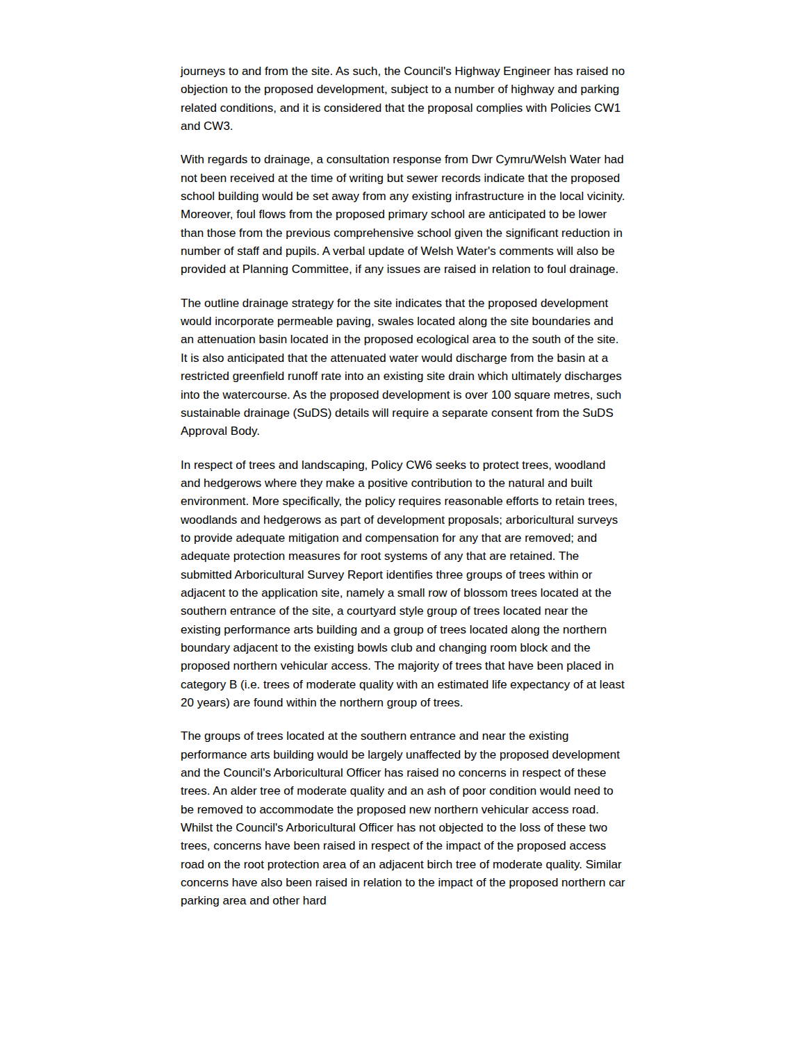journeys to and from the site. As such, the Council's Highway Engineer has raised no objection to the proposed development, subject to a number of highway and parking related conditions, and it is considered that the proposal complies with Policies CW1 and CW3.
With regards to drainage, a consultation response from Dwr Cymru/Welsh Water had not been received at the time of writing but sewer records indicate that the proposed school building would be set away from any existing infrastructure in the local vicinity. Moreover, foul flows from the proposed primary school are anticipated to be lower than those from the previous comprehensive school given the significant reduction in number of staff and pupils. A verbal update of Welsh Water's comments will also be provided at Planning Committee, if any issues are raised in relation to foul drainage.
The outline drainage strategy for the site indicates that the proposed development would incorporate permeable paving, swales located along the site boundaries and an attenuation basin located in the proposed ecological area to the south of the site. It is also anticipated that the attenuated water would discharge from the basin at a restricted greenfield runoff rate into an existing site drain which ultimately discharges into the watercourse. As the proposed development is over 100 square metres, such sustainable drainage (SuDS) details will require a separate consent from the SuDS Approval Body.
In respect of trees and landscaping, Policy CW6 seeks to protect trees, woodland and hedgerows where they make a positive contribution to the natural and built environment. More specifically, the policy requires reasonable efforts to retain trees, woodlands and hedgerows as part of development proposals; arboricultural surveys to provide adequate mitigation and compensation for any that are removed; and adequate protection measures for root systems of any that are retained. The submitted Arboricultural Survey Report identifies three groups of trees within or adjacent to the application site, namely a small row of blossom trees located at the southern entrance of the site, a courtyard style group of trees located near the existing performance arts building and a group of trees located along the northern boundary adjacent to the existing bowls club and changing room block and the proposed northern vehicular access. The majority of trees that have been placed in category B (i.e. trees of moderate quality with an estimated life expectancy of at least 20 years) are found within the northern group of trees.
The groups of trees located at the southern entrance and near the existing performance arts building would be largely unaffected by the proposed development and the Council's Arboricultural Officer has raised no concerns in respect of these trees. An alder tree of moderate quality and an ash of poor condition would need to be removed to accommodate the proposed new northern vehicular access road. Whilst the Council's Arboricultural Officer has not objected to the loss of these two trees, concerns have been raised in respect of the impact of the proposed access road on the root protection area of an adjacent birch tree of moderate quality. Similar concerns have also been raised in relation to the impact of the proposed northern car parking area and other hard